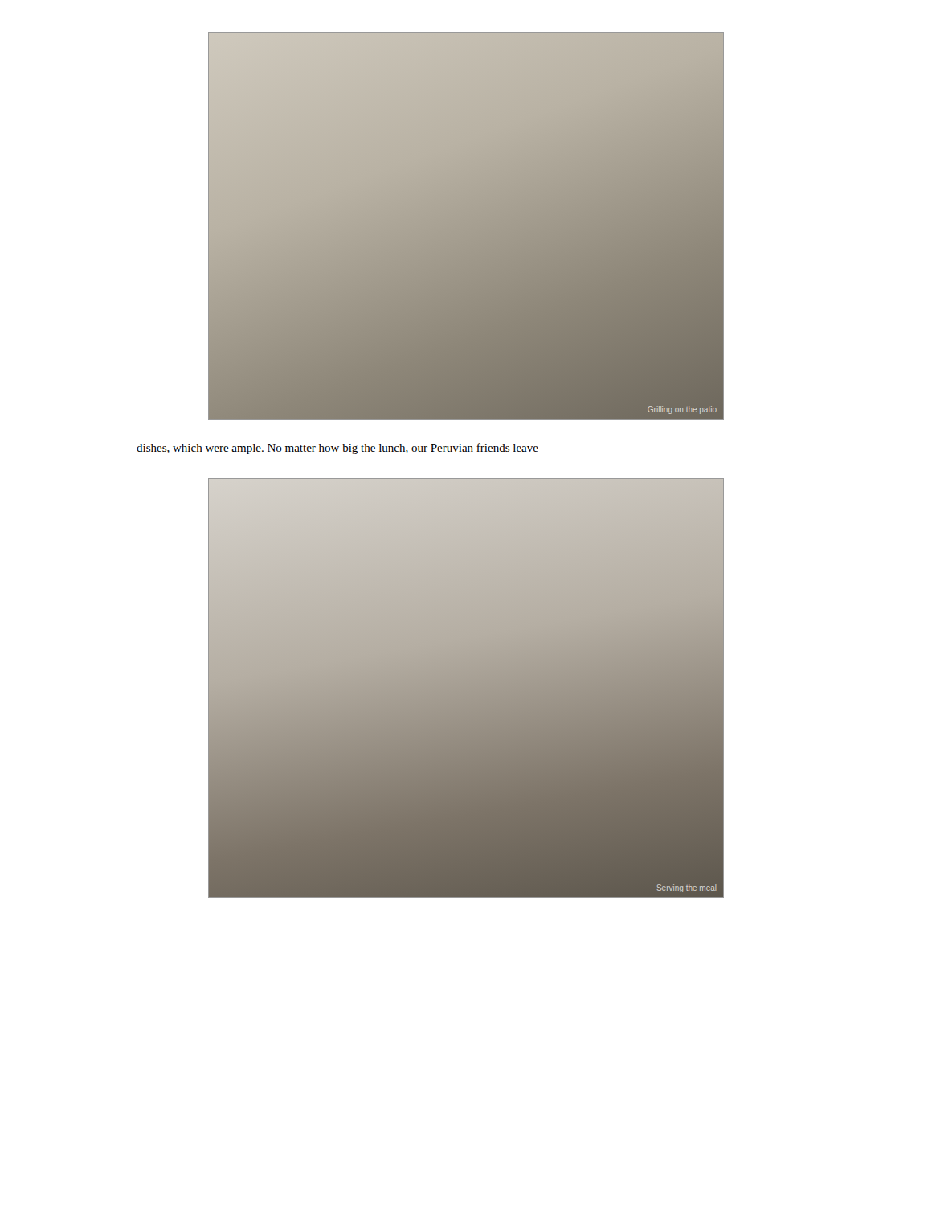Grilling on the patio
dishes, which were ample. No matter how big the lunch, our Peruvian friends leave
Serving the meal